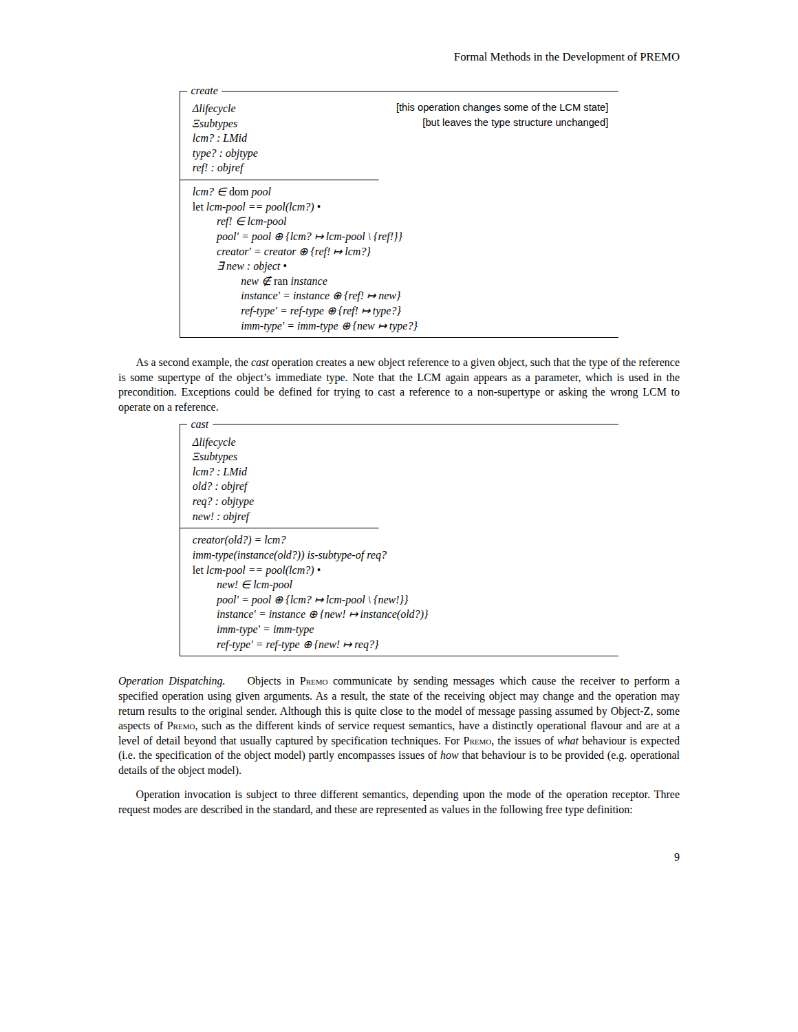Formal Methods in the Development of PREMO
create
Δlifecycle[this operation changes some of the LCM state]
Ξsubtypes[but leaves the type structure unchanged]
lcm? : LMid
type? : objtype
ref! : objref
lcm? ∈ dom pool
let lcm-pool == pool(lcm?) •
ref! ∈ lcm-pool
pool′ = pool ⊕ {lcm? ↦ lcm-pool \ {ref!}}
creator′ = creator ⊕ {ref! ↦ lcm?}
∃ new : object •
new ∉ ran instance
instance′ = instance ⊕ {ref! ↦ new}
ref-type′ = ref-type ⊕ {ref! ↦ type?}
imm-type′ = imm-type ⊕ {new ↦ type?}
As a second example, the cast operation creates a new object reference to a given object, such that the type of the reference is some supertype of the object’s immediate type. Note that the LCM again appears as a parameter, which is used in the precondition. Exceptions could be defined for trying to cast a reference to a non-supertype or asking the wrong LCM to operate on a reference.
cast
Δlifecycle
Ξsubtypes
lcm? : LMid
old? : objref
req? : objtype
new! : objref
creator(old?) = lcm?
imm-type(instance(old?)) is-subtype-of req?
let lcm-pool == pool(lcm?) •
new! ∈ lcm-pool
pool′ = pool ⊕ {lcm? ↦ lcm-pool \ {new!}}
instance′ = instance ⊕ {new! ↦ instance(old?)}
imm-type′ = imm-type
ref-type′ = ref-type ⊕ {new! ↦ req?}
Operation Dispatching.  Objects in Premo communicate by sending messages which cause the receiver to perform a specified operation using given arguments. As a result, the state of the receiving object may change and the operation may return results to the original sender. Although this is quite close to the model of message passing assumed by Object-Z, some aspects of Premo, such as the different kinds of service request semantics, have a distinctly operational flavour and are at a level of detail beyond that usually captured by specification techniques. For Premo, the issues of what behaviour is expected (i.e. the specification of the object model) partly encompasses issues of how that behaviour is to be provided (e.g. operational details of the object model).
Operation invocation is subject to three different semantics, depending upon the mode of the operation receptor. Three request modes are described in the standard, and these are represented as values in the following free type definition:
9